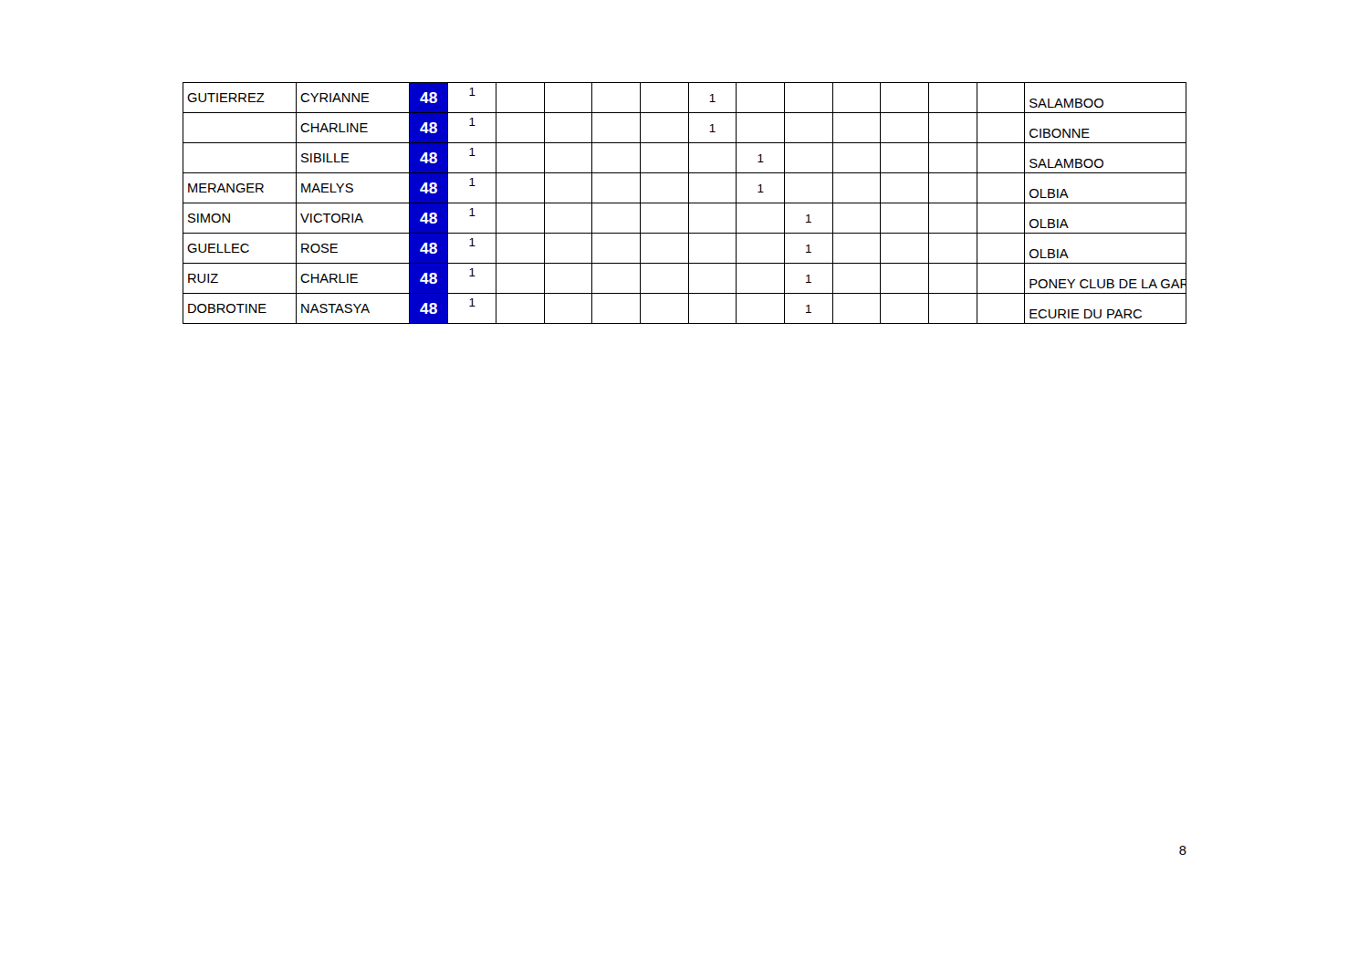| GUTIERREZ | CYRIANNE | 48 | 1 | | | | | 1 | | | | | | | SALAMBOO |
| | CHARLINE | 48 | 1 | | | | | 1 | | | | | | | CIBONNE |
| | SIBILLE | 48 | 1 | | | | | | 1 | | | | | | SALAMBOO |
| MERANGER | MAELYS | 48 | 1 | | | | | | 1 | | | | | | OLBIA |
| SIMON | VICTORIA | 48 | 1 | | | | | | | 1 | | | | | OLBIA |
| GUELLEC | ROSE | 48 | 1 | | | | | | | 1 | | | | | OLBIA |
| RUIZ | CHARLIE | 48 | 1 | | | | | | | 1 | | | | | PONEY CLUB DE LA GARDE |
| DOBROTINE | NASTASYA | 48 | 1 | | | | | | | 1 | | | | | ECURIE DU PARC |
8